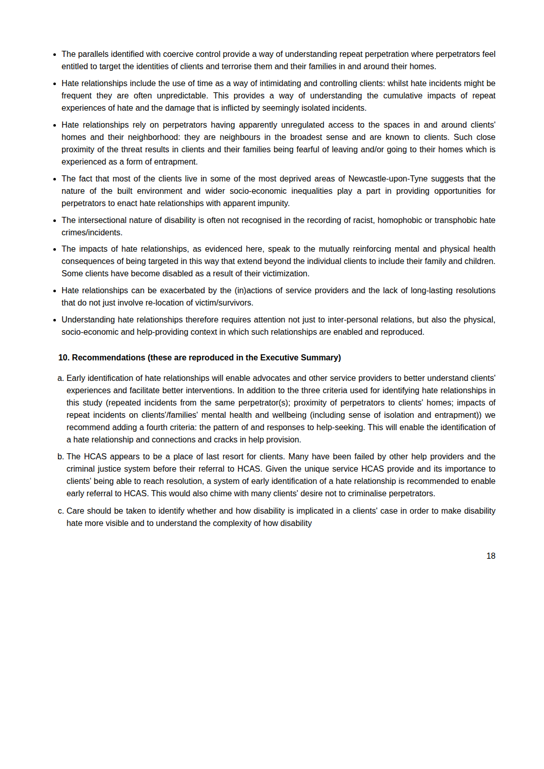The parallels identified with coercive control provide a way of understanding repeat perpetration where perpetrators feel entitled to target the identities of clients and terrorise them and their families in and around their homes.
Hate relationships include the use of time as a way of intimidating and controlling clients: whilst hate incidents might be frequent they are often unpredictable. This provides a way of understanding the cumulative impacts of repeat experiences of hate and the damage that is inflicted by seemingly isolated incidents.
Hate relationships rely on perpetrators having apparently unregulated access to the spaces in and around clients' homes and their neighborhood: they are neighbours in the broadest sense and are known to clients. Such close proximity of the threat results in clients and their families being fearful of leaving and/or going to their homes which is experienced as a form of entrapment.
The fact that most of the clients live in some of the most deprived areas of Newcastle-upon-Tyne suggests that the nature of the built environment and wider socio-economic inequalities play a part in providing opportunities for perpetrators to enact hate relationships with apparent impunity.
The intersectional nature of disability is often not recognised in the recording of racist, homophobic or transphobic hate crimes/incidents.
The impacts of hate relationships, as evidenced here, speak to the mutually reinforcing mental and physical health consequences of being targeted in this way that extend beyond the individual clients to include their family and children. Some clients have become disabled as a result of their victimization.
Hate relationships can be exacerbated by the (in)actions of service providers and the lack of long-lasting resolutions that do not just involve re-location of victim/survivors.
Understanding hate relationships therefore requires attention not just to inter-personal relations, but also the physical, socio-economic and help-providing context in which such relationships are enabled and reproduced.
10. Recommendations (these are reproduced in the Executive Summary)
Early identification of hate relationships will enable advocates and other service providers to better understand clients' experiences and facilitate better interventions. In addition to the three criteria used for identifying hate relationships in this study (repeated incidents from the same perpetrator(s); proximity of perpetrators to clients' homes; impacts of repeat incidents on clients'/families' mental health and wellbeing (including sense of isolation and entrapment)) we recommend adding a fourth criteria: the pattern of and responses to help-seeking. This will enable the identification of a hate relationship and connections and cracks in help provision.
The HCAS appears to be a place of last resort for clients. Many have been failed by other help providers and the criminal justice system before their referral to HCAS. Given the unique service HCAS provide and its importance to clients' being able to reach resolution, a system of early identification of a hate relationship is recommended to enable early referral to HCAS. This would also chime with many clients' desire not to criminalise perpetrators.
Care should be taken to identify whether and how disability is implicated in a clients' case in order to make disability hate more visible and to understand the complexity of how disability
18